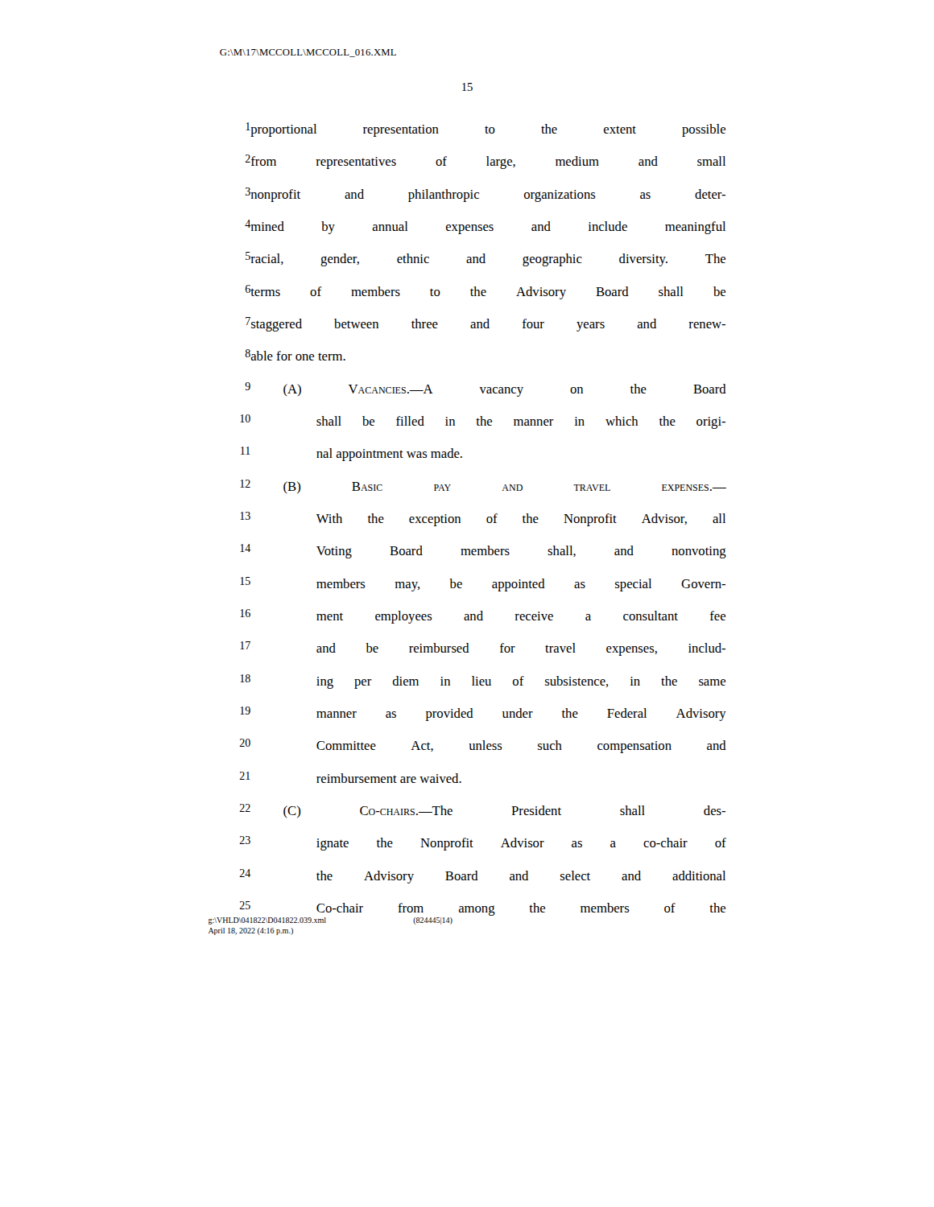G:\M\17\MCCOLL\MCCOLL_016.XML
15
| 1 | proportional representation to the extent possible |
| 2 | from representatives of large, medium and small |
| 3 | nonprofit and philanthropic organizations as deter- |
| 4 | mined by annual expenses and include meaningful |
| 5 | racial, gender, ethnic and geographic diversity. The |
| 6 | terms of members to the Advisory Board shall be |
| 7 | staggered between three and four years and renew- |
| 8 | able for one term. |
| 9 | (A) Vacancies. —A vacancy on the Board |
| 10 | shall be filled in the manner in which the origi- |
| 11 | nal appointment was made. |
| 12 | (B) Basic pay and travel expenses. — |
| 13 | With the exception of the Nonprofit Advisor, all |
| 14 | Voting Board members shall, and nonvoting |
| 15 | members may, be appointed as special Govern- |
| 16 | ment employees and receive a consultant fee |
| 17 | and be reimbursed for travel expenses, includ- |
| 18 | ing per diem in lieu of subsistence, in the same |
| 19 | manner as provided under the Federal Advisory |
| 20 | Committee Act, unless such compensation and |
| 21 | reimbursement are waived. |
| 22 | (C) Co-chairs. —The President shall des- |
| 23 | ignate the Nonprofit Advisor as a co-chair of |
| 24 | the Advisory Board and select and additional |
| 25 | Co-chair from among the members of the |
g:\VHLD\041822\D041822.039.xml (824445|14)
April 18, 2022 (4:16 p.m.)